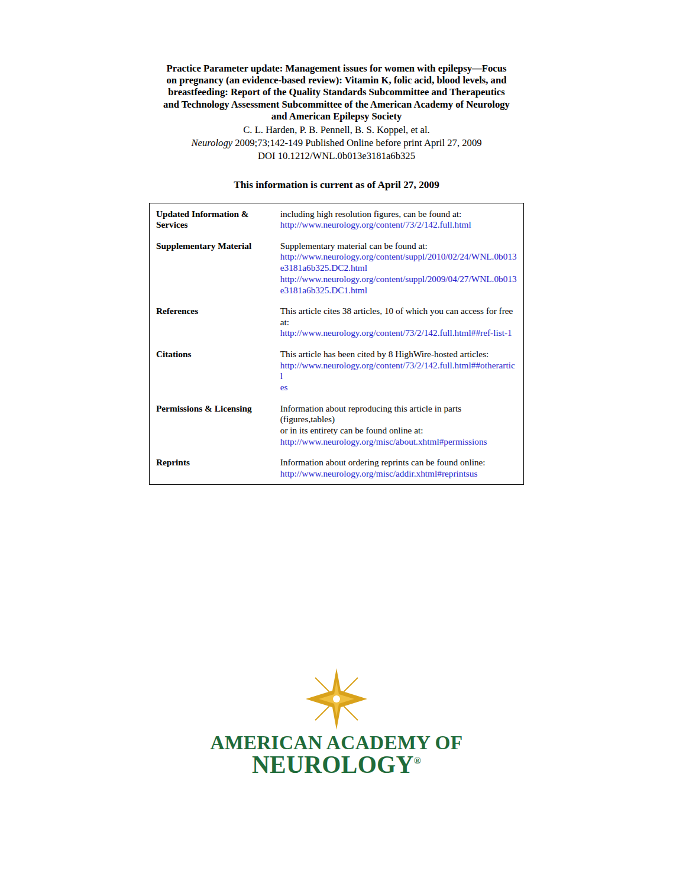Practice Parameter update: Management issues for women with epilepsy—Focus
on pregnancy (an evidence-based review): Vitamin K, folic acid, blood levels, and
breastfeeding: Report of the Quality Standards Subcommittee and Therapeutics
and Technology Assessment Subcommittee of the American Academy of Neurology
and American Epilepsy Society
C. L. Harden, P. B. Pennell, B. S. Koppel, et al.
Neurology 2009;73;142-149 Published Online before print April 27, 2009
DOI 10.1212/WNL.0b013e3181a6b325
This information is current as of April 27, 2009
| Updated Information & Services | including high resolution figures, can be found at: http://www.neurology.org/content/73/2/142.full.html |
| Supplementary Material | Supplementary material can be found at: http://www.neurology.org/content/suppl/2010/02/24/WNL.0b013 e3181a6b325.DC2.html http://www.neurology.org/content/suppl/2009/04/27/WNL.0b013 e3181a6b325.DC1.html |
| References | This article cites 38 articles, 10 of which you can access for free at: http://www.neurology.org/content/73/2/142.full.html##ref-list-1 |
| Citations | This article has been cited by 8 HighWire-hosted articles: http://www.neurology.org/content/73/2/142.full.html##otherarticl es |
| Permissions & Licensing | Information about reproducing this article in parts (figures,tables) or in its entirety can be found online at: http://www.neurology.org/misc/about.xhtml#permissions |
| Reprints | Information about ordering reprints can be found online: http://www.neurology.org/misc/addir.xhtml#reprintsus |
AMERICAN ACADEMY OF NEUROLOGY®